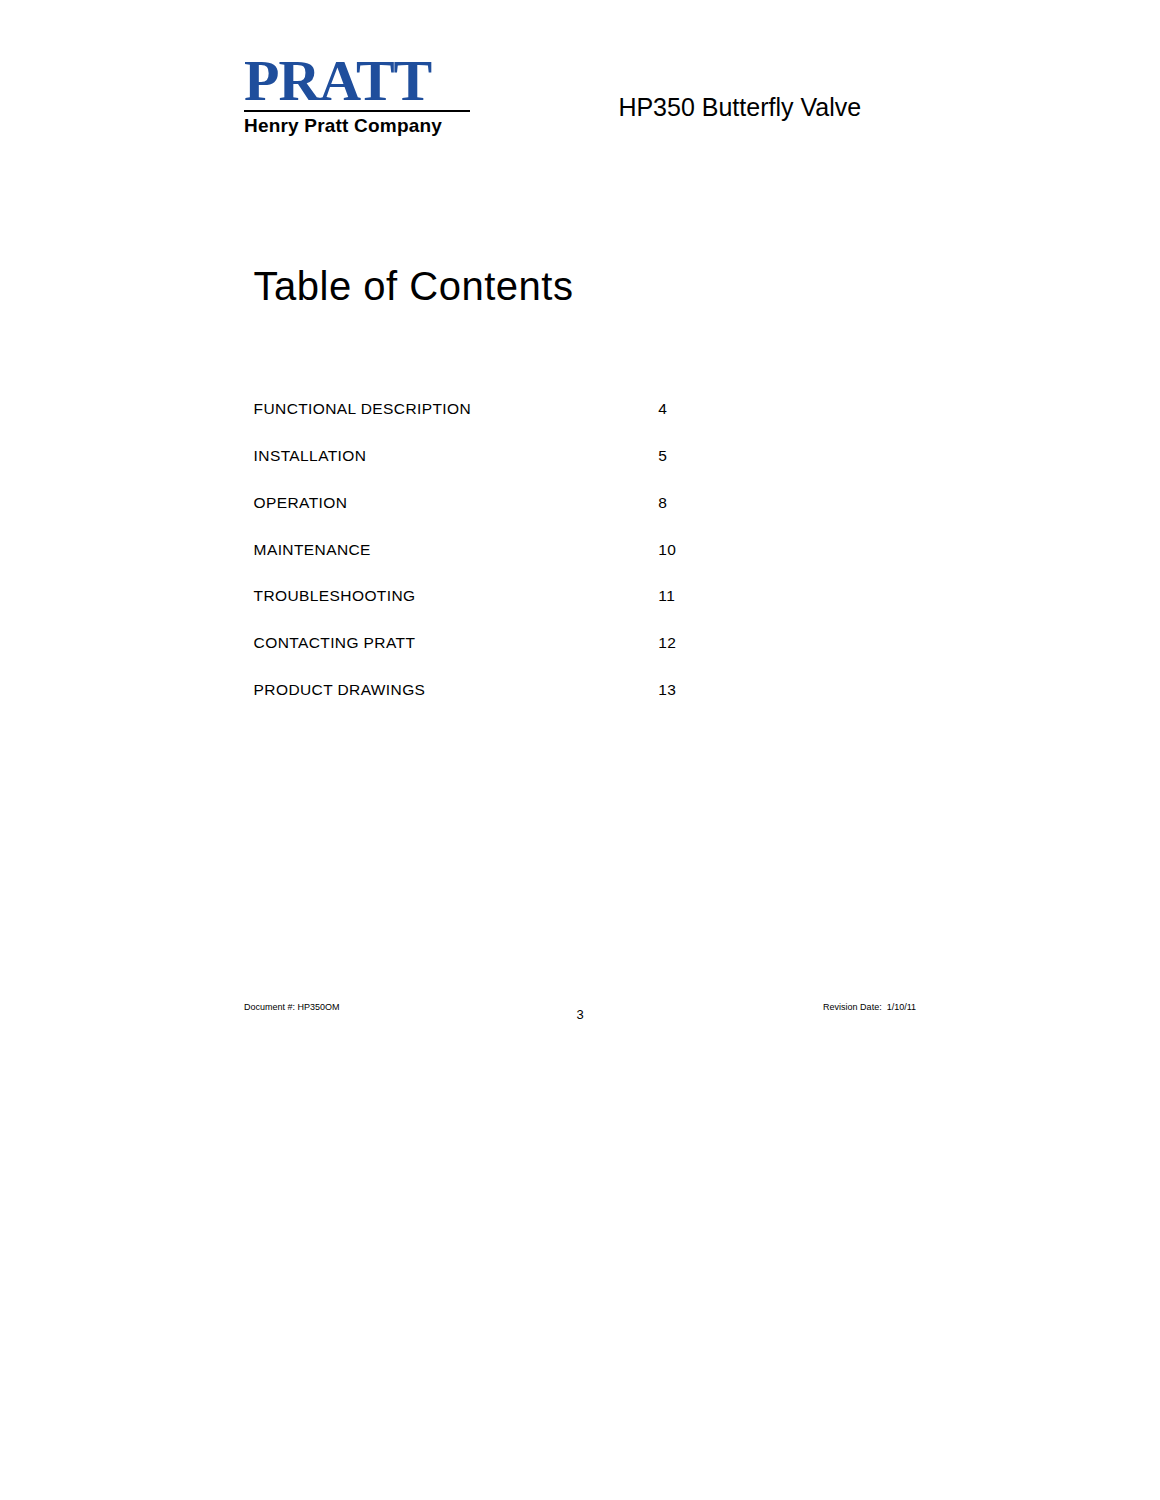PRATT
Henry Pratt Company
HP350 Butterfly Valve
Table of Contents
| FUNCTIONAL DESCRIPTION | 4 |
| INSTALLATION | 5 |
| OPERATION | 8 |
| MAINTENANCE | 10 |
| TROUBLESHOOTING | 11 |
| CONTACTING PRATT | 12 |
| PRODUCT DRAWINGS | 13 |
Document #: HP350OM 3 Revision Date: 1/10/11